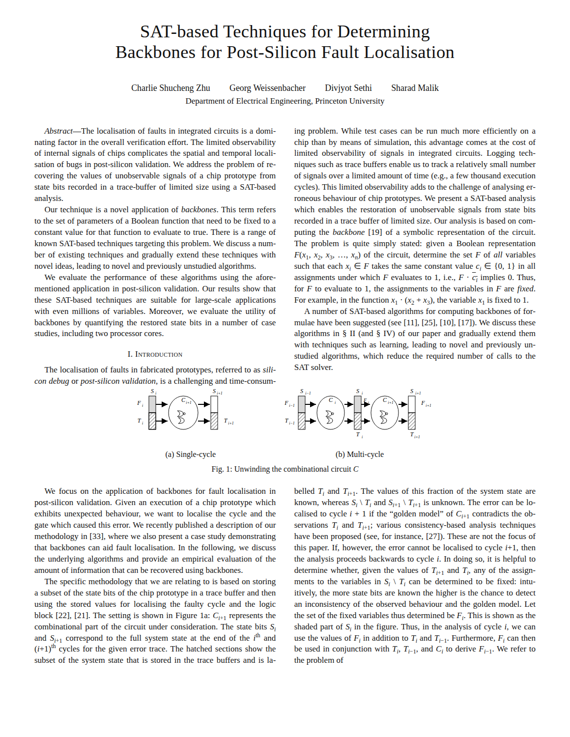SAT-based Techniques for Determining
Backbones for Post-Silicon Fault Localisation
Charlie Shucheng Zhu Georg Weissenbacher Divjyot Sethi Sharad Malik
Department of Electrical Engineering, Princeton University
Abstract—The localisation of faults in integrated circuits is a dominating factor in the overall verification effort. The limited observability of internal signals of chips complicates the spatial and temporal localisation of bugs in post-silicon validation. We address the problem of recovering the values of unobservable signals of a chip prototype from state bits recorded in a trace-buffer of limited size using a SAT-based analysis.
Our technique is a novel application of backbones. This term refers to the set of parameters of a Boolean function that need to be fixed to a constant value for that function to evaluate to true. There is a range of known SAT-based techniques targeting this problem. We discuss a number of existing techniques and gradually extend these techniques with novel ideas, leading to novel and previously unstudied algorithms.
We evaluate the performance of these algorithms using the aforementioned application in post-silicon validation. Our results show that these SAT-based techniques are suitable for large-scale applications with even millions of variables. Moreover, we evaluate the utility of backbones by quantifying the restored state bits in a number of case studies, including two processor cores.
I. Introduction
The localisation of faults in fabricated prototypes, referred to as silicon debug or post-silicon validation, is a challenging and time-consuming problem. While test cases can be run much more efficiently on a chip than by means of simulation, this advantage comes at the cost of limited observability of signals in integrated circuits. Logging techniques such as trace buffers enable us to track a relatively small number of signals over a limited amount of time (e.g., a few thousand execution cycles). This limited observability adds to the challenge of analysing erroneous behaviour of chip prototypes. We present a SAT-based analysis which enables the restoration of unobservable signals from state bits recorded in a trace buffer of limited size. Our analysis is based on computing the backbone [19] of a symbolic representation of the circuit. The problem is quite simply stated: given a Boolean representation F(x1, x2, x3, …, xn) of the circuit, determine the set F of all variables such that each xi ∈ F takes the same constant value ci ∈ {0, 1} in all assignments under which F evaluates to 1, i.e., F · ci implies 0. Thus, for F to evaluate to 1, the assignments to the variables in F are fixed. For example, in the function x1 · (x2 + x3), the variable x1 is fixed to 1.
A number of SAT-based algorithms for computing backbones of formulae have been suggested (see [11], [25], [10], [17]). We discuss these algorithms in § II (and § IV) of our paper and gradually extend them with techniques such as learning, leading to novel and previously unstudied algorithms, which reduce the required number of calls to the SAT solver.
S i F i T i C i+1 S i+1 T i+1
(a) Single-cycle
S i−1 F i−1 T i−1 C i S i T i F i C i+1 S i+1 F i+1 T i+1
(b) Multi-cycle
Fig. 1: Unwinding the combinational circuit C
We focus on the application of backbones for fault localisation in post-silicon validation. Given an execution of a chip prototype which exhibits unexpected behaviour, we want to localise the cycle and the gate which caused this error. We recently published a description of our methodology in [33], where we also present a case study demonstrating that backbones can aid fault localisation. In the following, we discuss the underlying algorithms and provide an empirical evaluation of the amount of information that can be recovered using backbones.
The specific methodology that we are relating to is based on storing a subset of the state bits of the chip prototype in a trace buffer and then using the stored values for localising the faulty cycle and the logic block [22], [21]. The setting is shown in Figure 1a: Ci+1 represents the combinational part of the circuit under consideration. The state bits Si and Si+1 correspond to the full system state at the end of the ith and (i+1)th cycles for the given error trace. The hatched sections show the subset of the system state that is stored in the trace buffers and is labelled Ti and Ti+1. The values of this fraction of the system state are known, whereas Si \ Ti and Si+1 \ Ti+1 is unknown. The error can be localised to cycle i + 1 if the “golden model” of Ci+1 contradicts the observations Ti and Ti+1; various consistency-based analysis techniques have been proposed (see, for instance, [27]). These are not the focus of this paper. If, however, the error cannot be localised to cycle i+1, then the analysis proceeds backwards to cycle i. In doing so, it is helpful to determine whether, given the values of Ti+1 and Ti, any of the assignments to the variables in Si \ Ti can be determined to be fixed: intuitively, the more state bits are known the higher is the chance to detect an inconsistency of the observed behaviour and the golden model. Let the set of the fixed variables thus determined be Fi. This is shown as the shaded part of Si in the figure. Thus, in the analysis of cycle i, we can use the values of Fi in addition to Ti and Ti−1. Furthermore, Fi can then be used in conjunction with Ti, Ti−1, and Ci to derive Fi−1. We refer to the problem of